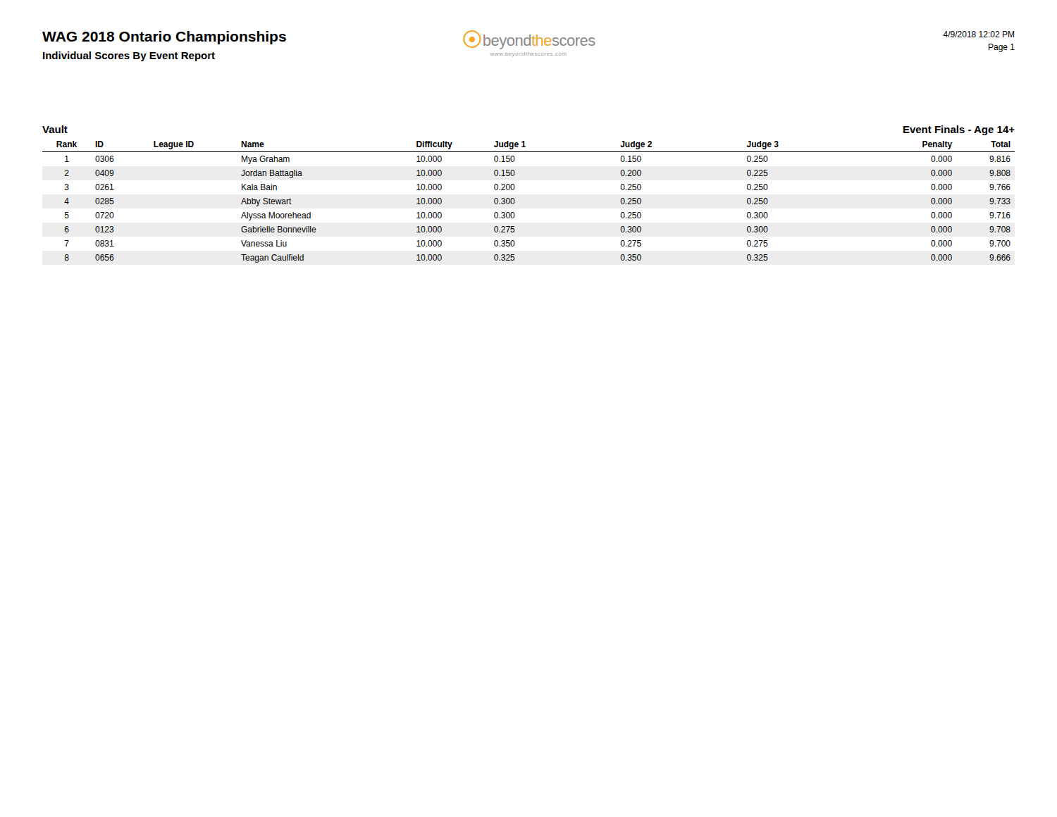WAG 2018 Ontario Championships
Individual Scores By Event Report
⦿beyondthescores
www.beyondthescores.com
4/9/2018 12:02 PM
Page 1
Vault
Event Finals - Age 14+
| Rank | ID | League ID | Name | Difficulty | Judge 1 | Judge 2 | Judge 3 | Penalty | Total |
| --- | --- | --- | --- | --- | --- | --- | --- | --- | --- |
| 1 | 0306 | | Mya Graham | 10.000 | 0.150 | 0.150 | 0.250 | 0.000 | 9.816 |
| 2 | 0409 | | Jordan Battaglia | 10.000 | 0.150 | 0.200 | 0.225 | 0.000 | 9.808 |
| 3 | 0261 | | Kala Bain | 10.000 | 0.200 | 0.250 | 0.250 | 0.000 | 9.766 |
| 4 | 0285 | | Abby Stewart | 10.000 | 0.300 | 0.250 | 0.250 | 0.000 | 9.733 |
| 5 | 0720 | | Alyssa Moorehead | 10.000 | 0.300 | 0.250 | 0.300 | 0.000 | 9.716 |
| 6 | 0123 | | Gabrielle Bonneville | 10.000 | 0.275 | 0.300 | 0.300 | 0.000 | 9.708 |
| 7 | 0831 | | Vanessa Liu | 10.000 | 0.350 | 0.275 | 0.275 | 0.000 | 9.700 |
| 8 | 0656 | | Teagan Caulfield | 10.000 | 0.325 | 0.350 | 0.325 | 0.000 | 9.666 |